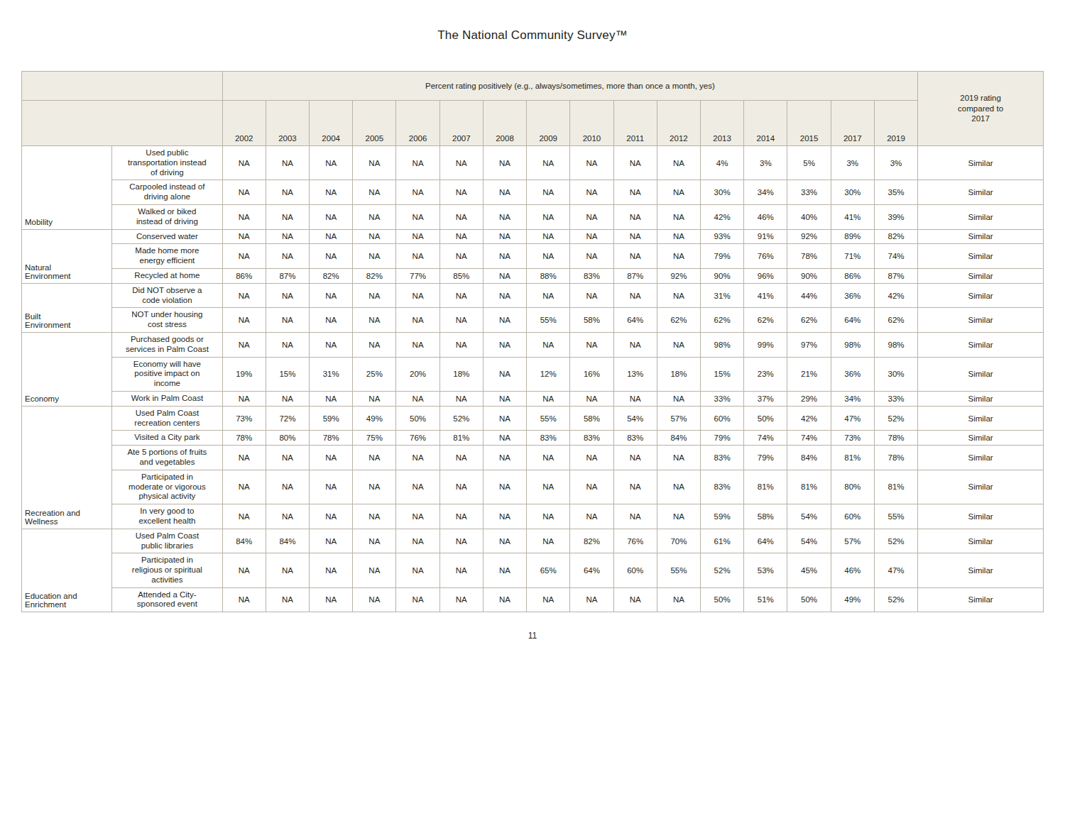The National Community Survey™
| | Percent rating positively (e.g., always/sometimes, more than once a month, yes) | 2019 rating compared to 2017 |
| --- | --- | --- |
| | 2002 | 2003 | 2004 | 2005 | 2006 | 2007 | 2008 | 2009 | 2010 | 2011 | 2012 | 2013 | 2014 | 2015 | 2017 | 2019 |
| Mobility | Used public transportation instead of driving | NA | NA | NA | NA | NA | NA | NA | NA | NA | NA | NA | 4% | 3% | 5% | 3% | 3% | Similar |
| Carpooled instead of driving alone | NA | NA | NA | NA | NA | NA | NA | NA | NA | NA | NA | 30% | 34% | 33% | 30% | 35% | Similar |
| Walked or biked instead of driving | NA | NA | NA | NA | NA | NA | NA | NA | NA | NA | NA | 42% | 46% | 40% | 41% | 39% | Similar |
| Natural Environment | Conserved water | NA | NA | NA | NA | NA | NA | NA | NA | NA | NA | NA | 93% | 91% | 92% | 89% | 82% | Similar |
| Made home more energy efficient | NA | NA | NA | NA | NA | NA | NA | NA | NA | NA | NA | 79% | 76% | 78% | 71% | 74% | Similar |
| Recycled at home | 86% | 87% | 82% | 82% | 77% | 85% | NA | 88% | 83% | 87% | 92% | 90% | 96% | 90% | 86% | 87% | Similar |
| Built Environment | Did NOT observe a code violation | NA | NA | NA | NA | NA | NA | NA | NA | NA | NA | NA | 31% | 41% | 44% | 36% | 42% | Similar |
| NOT under housing cost stress | NA | NA | NA | NA | NA | NA | NA | 55% | 58% | 64% | 62% | 62% | 62% | 62% | 64% | 62% | Similar |
| Economy | Purchased goods or services in Palm Coast | NA | NA | NA | NA | NA | NA | NA | NA | NA | NA | NA | 98% | 99% | 97% | 98% | 98% | Similar |
| Economy will have positive impact on income | 19% | 15% | 31% | 25% | 20% | 18% | NA | 12% | 16% | 13% | 18% | 15% | 23% | 21% | 36% | 30% | Similar |
| Work in Palm Coast | NA | NA | NA | NA | NA | NA | NA | NA | NA | NA | NA | 33% | 37% | 29% | 34% | 33% | Similar |
| Recreation and Wellness | Used Palm Coast recreation centers | 73% | 72% | 59% | 49% | 50% | 52% | NA | 55% | 58% | 54% | 57% | 60% | 50% | 42% | 47% | 52% | Similar |
| Visited a City park | 78% | 80% | 78% | 75% | 76% | 81% | NA | 83% | 83% | 83% | 84% | 79% | 74% | 74% | 73% | 78% | Similar |
| Ate 5 portions of fruits and vegetables | NA | NA | NA | NA | NA | NA | NA | NA | NA | NA | NA | 83% | 79% | 84% | 81% | 78% | Similar |
| Participated in moderate or vigorous physical activity | NA | NA | NA | NA | NA | NA | NA | NA | NA | NA | NA | 83% | 81% | 81% | 80% | 81% | Similar |
| In very good to excellent health | NA | NA | NA | NA | NA | NA | NA | NA | NA | NA | NA | 59% | 58% | 54% | 60% | 55% | Similar |
| Education and Enrichment | Used Palm Coast public libraries | 84% | 84% | NA | NA | NA | NA | NA | NA | 82% | 76% | 70% | 61% | 64% | 54% | 57% | 52% | Similar |
| Participated in religious or spiritual activities | NA | NA | NA | NA | NA | NA | NA | 65% | 64% | 60% | 55% | 52% | 53% | 45% | 46% | 47% | Similar |
| Attended a City- sponsored event | NA | NA | NA | NA | NA | NA | NA | NA | NA | NA | NA | 50% | 51% | 50% | 49% | 52% | Similar |
11